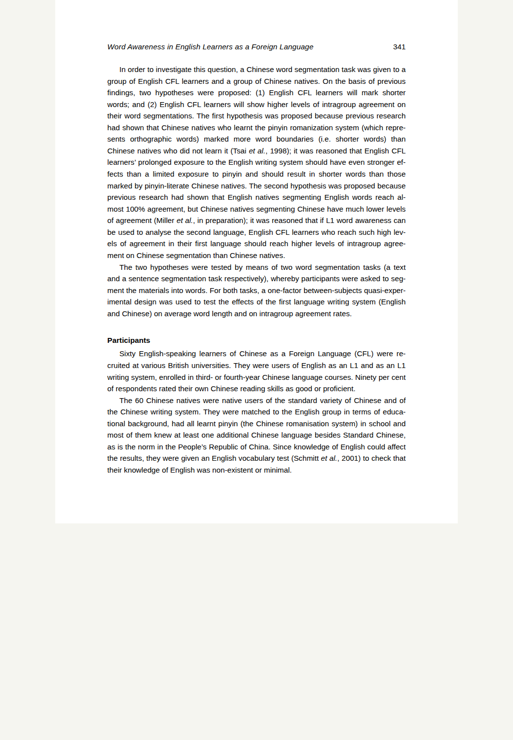Word Awareness in English Learners as a Foreign Language 341
In order to investigate this question, a Chinese word segmentation task was given to a group of English CFL learners and a group of Chinese natives. On the basis of previous findings, two hypotheses were proposed: (1) English CFL learners will mark shorter words; and (2) English CFL learners will show higher levels of intragroup agreement on their word segmentations. The first hypothesis was proposed because previous research had shown that Chinese natives who learnt the pinyin romanization system (which represents orthographic words) marked more word boundaries (i.e. shorter words) than Chinese natives who did not learn it (Tsai et al., 1998); it was reasoned that English CFL learners’ prolonged exposure to the English writing system should have even stronger effects than a limited exposure to pinyin and should result in shorter words than those marked by pinyin-literate Chinese natives. The second hypothesis was proposed because previous research had shown that English natives segmenting English words reach almost 100% agreement, but Chinese natives segmenting Chinese have much lower levels of agreement (Miller et al., in preparation); it was reasoned that if L1 word awareness can be used to analyse the second language, English CFL learners who reach such high levels of agreement in their first language should reach higher levels of intragroup agreement on Chinese segmentation than Chinese natives.
The two hypotheses were tested by means of two word segmentation tasks (a text and a sentence segmentation task respectively), whereby participants were asked to segment the materials into words. For both tasks, a one-factor between-subjects quasi-experimental design was used to test the effects of the first language writing system (English and Chinese) on average word length and on intragroup agreement rates.
Participants
Sixty English-speaking learners of Chinese as a Foreign Language (CFL) were recruited at various British universities. They were users of English as an L1 and as an L1 writing system, enrolled in third- or fourth-year Chinese language courses. Ninety per cent of respondents rated their own Chinese reading skills as good or proficient.
The 60 Chinese natives were native users of the standard variety of Chinese and of the Chinese writing system. They were matched to the English group in terms of educational background, had all learnt pinyin (the Chinese romanisation system) in school and most of them knew at least one additional Chinese language besides Standard Chinese, as is the norm in the People’s Republic of China. Since knowledge of English could affect the results, they were given an English vocabulary test (Schmitt et al., 2001) to check that their knowledge of English was non-existent or minimal.